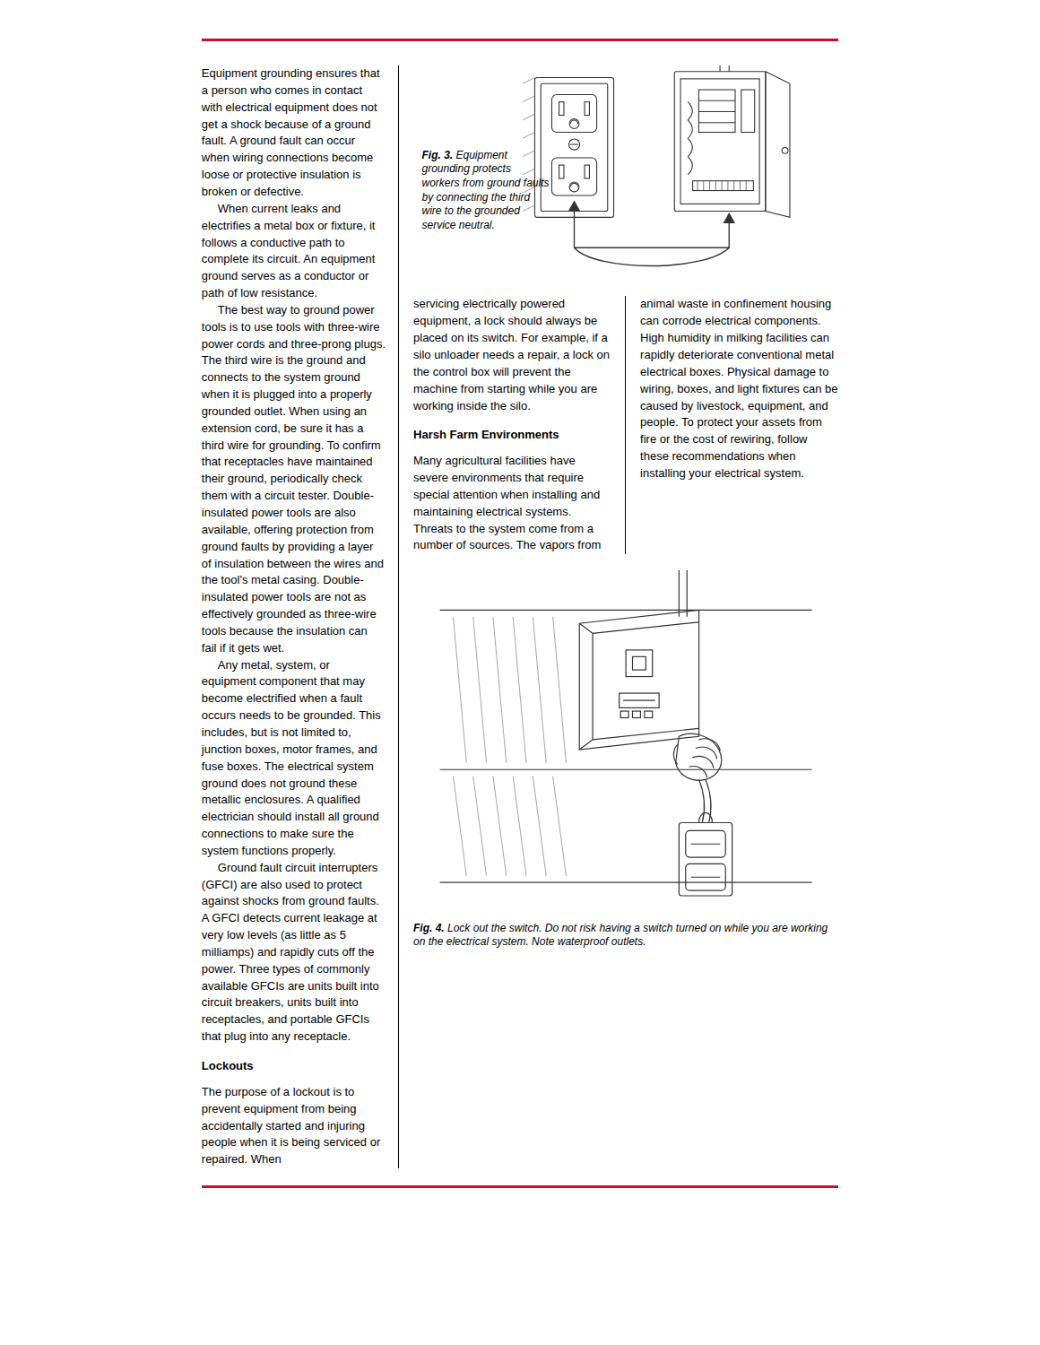Equipment grounding ensures that a person who comes in contact with electrical equipment does not get a shock because of a ground fault. A ground fault can occur when wiring connections become loose or protective insulation is broken or defective.
When current leaks and electrifies a metal box or fixture, it follows a conductive path to complete its circuit. An equipment ground serves as a conductor or path of low resistance.
The best way to ground power tools is to use tools with three-wire power cords and three-prong plugs. The third wire is the ground and connects to the system ground when it is plugged into a properly grounded outlet. When using an extension cord, be sure it has a third wire for grounding. To confirm that receptacles have maintained their ground, periodically check them with a circuit tester. Double-insulated power tools are also available, offering protection from ground faults by providing a layer of insulation between the wires and the tool's metal casing. Double-insulated power tools are not as effectively grounded as three-wire tools because the insulation can fail if it gets wet.
Any metal, system, or equipment component that may become electrified when a fault occurs needs to be grounded. This includes, but is not limited to, junction boxes, motor frames, and fuse boxes. The electrical system ground does not ground these metallic enclosures. A qualified electrician should install all ground connections to make sure the system functions properly.
Ground fault circuit interrupters (GFCI) are also used to protect against shocks from ground faults. A GFCI detects current leakage at very low levels (as little as 5 milliamps) and rapidly cuts off the power. Three types of commonly available GFCIs are units built into circuit breakers, units built into receptacles, and portable GFCIs that plug into any receptacle.
Lockouts
The purpose of a lockout is to prevent equipment from being accidentally started and injuring people when it is being serviced or repaired. When
Fig. 3. Equipment grounding protects workers from ground faults by connecting the third wire to the grounded service neutral.
servicing electrically powered equipment, a lock should always be placed on its switch. For example, if a silo unloader needs a repair, a lock on the control box will prevent the machine from starting while you are working inside the silo.
Harsh Farm Environments
Many agricultural facilities have severe environments that require special attention when installing and maintaining electrical systems. Threats to the system come from a number of sources. The vapors from
animal waste in confinement housing can corrode electrical components. High humidity in milking facilities can rapidly deteriorate conventional metal electrical boxes. Physical damage to wiring, boxes, and light fixtures can be caused by livestock, equipment, and people. To protect your assets from fire or the cost of rewiring, follow these recommendations when installing your electrical system.
Fig. 4. Lock out the switch. Do not risk having a switch turned on while you are working on the electrical system. Note waterproof outlets.